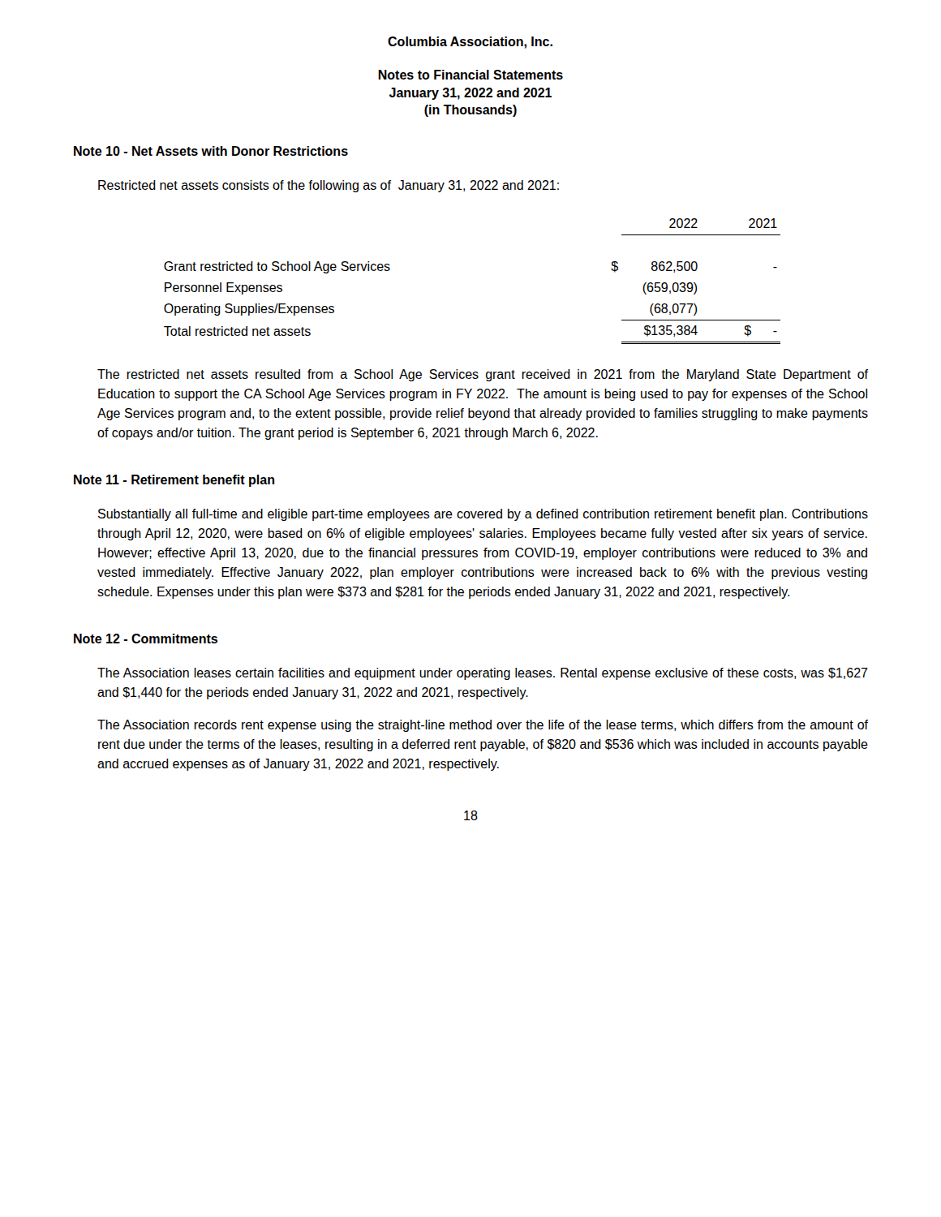Columbia Association, Inc.
Notes to Financial Statements
January 31, 2022 and 2021
(in Thousands)
Note 10 - Net Assets with Donor Restrictions
Restricted net assets consists of the following as of January 31, 2022 and 2021:
| | | 2022 | 2021 |
| Grant restricted to School Age Services | $ | 862,500 | - |
| Personnel Expenses | | (659,039) | |
| Operating Supplies/Expenses | | (68,077) | |
| Total restricted net assets | | $135,384 | $ - |
The restricted net assets resulted from a School Age Services grant received in 2021 from the Maryland State Department of Education to support the CA School Age Services program in FY 2022. The amount is being used to pay for expenses of the School Age Services program and, to the extent possible, provide relief beyond that already provided to families struggling to make payments of copays and/or tuition. The grant period is September 6, 2021 through March 6, 2022.
Note 11 - Retirement benefit plan
Substantially all full-time and eligible part-time employees are covered by a defined contribution retirement benefit plan. Contributions through April 12, 2020, were based on 6% of eligible employees' salaries. Employees became fully vested after six years of service. However; effective April 13, 2020, due to the financial pressures from COVID-19, employer contributions were reduced to 3% and vested immediately. Effective January 2022, plan employer contributions were increased back to 6% with the previous vesting schedule. Expenses under this plan were $373 and $281 for the periods ended January 31, 2022 and 2021, respectively.
Note 12 - Commitments
The Association leases certain facilities and equipment under operating leases. Rental expense exclusive of these costs, was $1,627 and $1,440 for the periods ended January 31, 2022 and 2021, respectively.
The Association records rent expense using the straight-line method over the life of the lease terms, which differs from the amount of rent due under the terms of the leases, resulting in a deferred rent payable, of $820 and $536 which was included in accounts payable and accrued expenses as of January 31, 2022 and 2021, respectively.
18